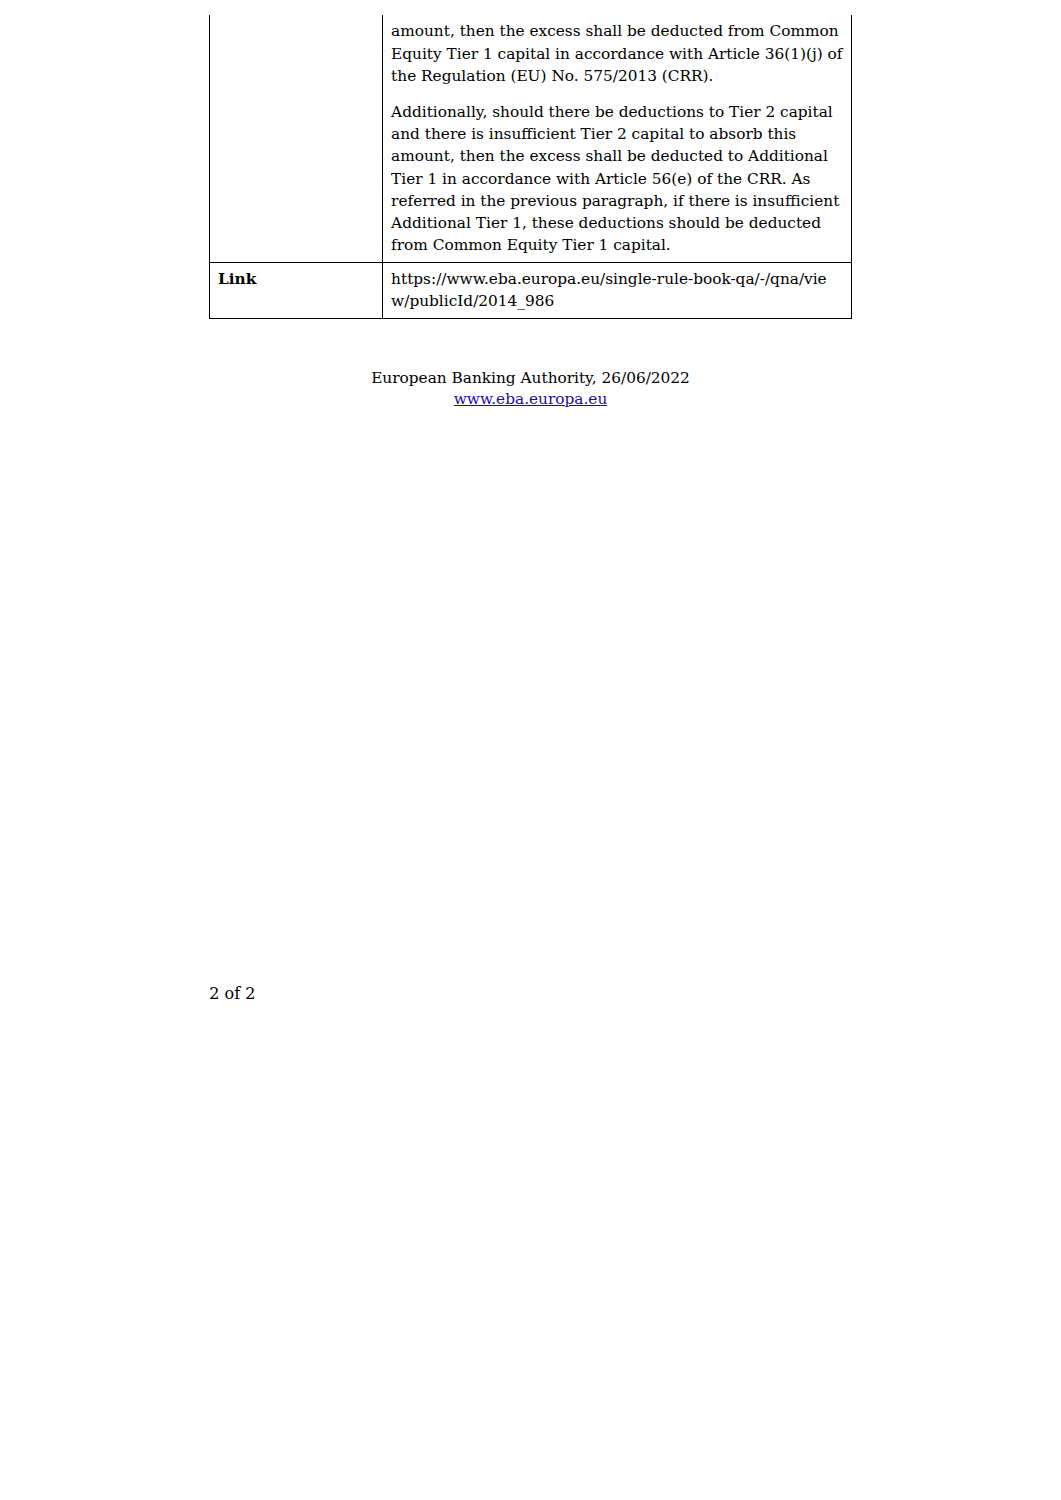| | amount, then the excess shall be deducted from Common Equity Tier 1 capital in accordance with Article 36(1)(j) of the Regulation (EU) No. 575/2013 (CRR). Additionally, should there be deductions to Tier 2 capital and there is insufficient Tier 2 capital to absorb this amount, then the excess shall be deducted to Additional Tier 1 in accordance with Article 56(e) of the CRR. As referred in the previous paragraph, if there is insufficient Additional Tier 1, these deductions should be deducted from Common Equity Tier 1 capital. |
| Link | https://www.eba.europa.eu/single-rule-book-qa/-/qna/view/publicId/2014_986 |
European Banking Authority, 26/06/2022
www.eba.europa.eu
2 of 2